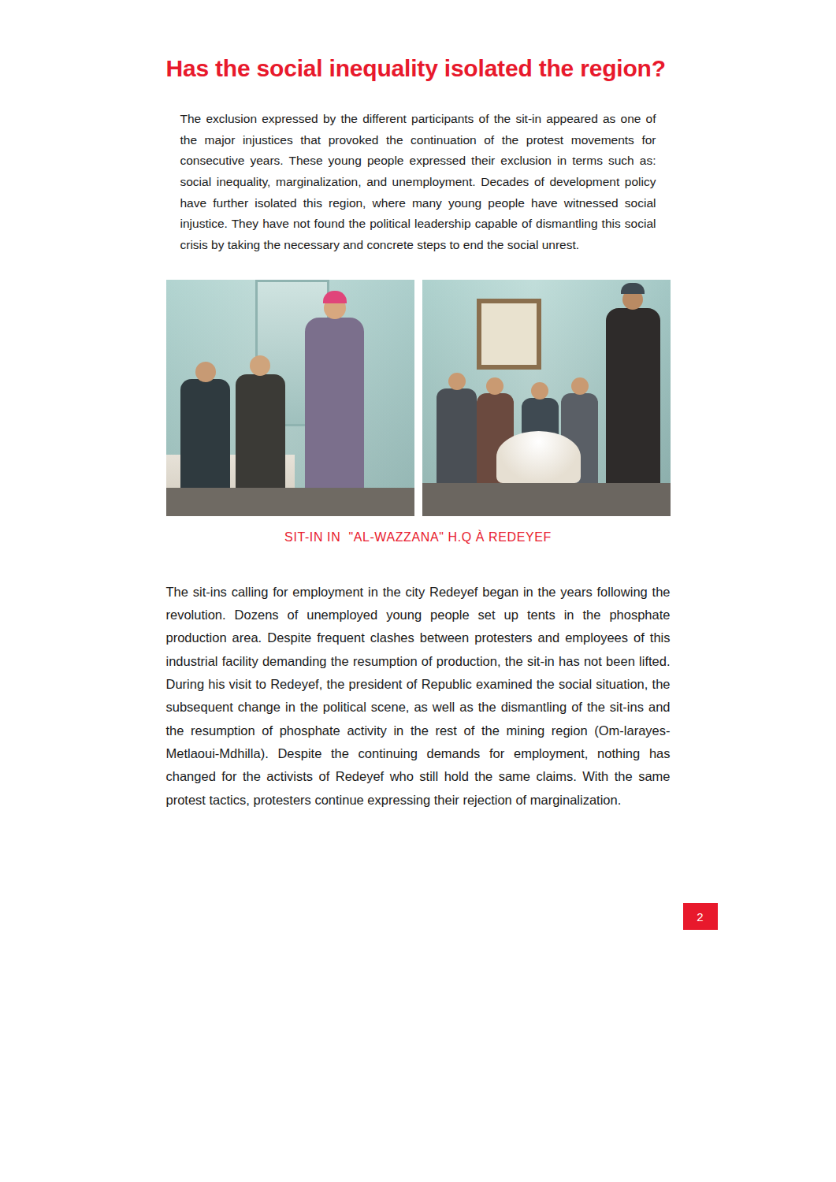Has the social inequality isolated the region?
The exclusion expressed by the different participants of the sit-in appeared as one of the major injustices that provoked the continuation of the protest movements for consecutive years. These young people expressed their exclusion in terms such as: social inequality, marginalization, and unemployment. Decades of development policy have further isolated this region, where many young people have witnessed social injustice. They have not found the political leadership capable of dismantling this social crisis by taking the necessary and concrete steps to end the social unrest.
Sit-in in "Al-Wazzana" H.Q à Redeyef
The sit-ins calling for employment in the city Redeyef began in the years following the revolution. Dozens of unemployed young people set up tents in the phosphate production area. Despite frequent clashes between protesters and employees of this industrial facility demanding the resumption of production, the sit-in has not been lifted. During his visit to Redeyef, the president of Republic examined the social situation, the subsequent change in the political scene, as well as the dismantling of the sit-ins and the resumption of phosphate activity in the rest of the mining region (Om-larayes-Metlaoui-Mdhilla). Despite the continuing demands for employment, nothing has changed for the activists of Redeyef who still hold the same claims. With the same protest tactics, protesters continue expressing their rejection of marginalization.
2